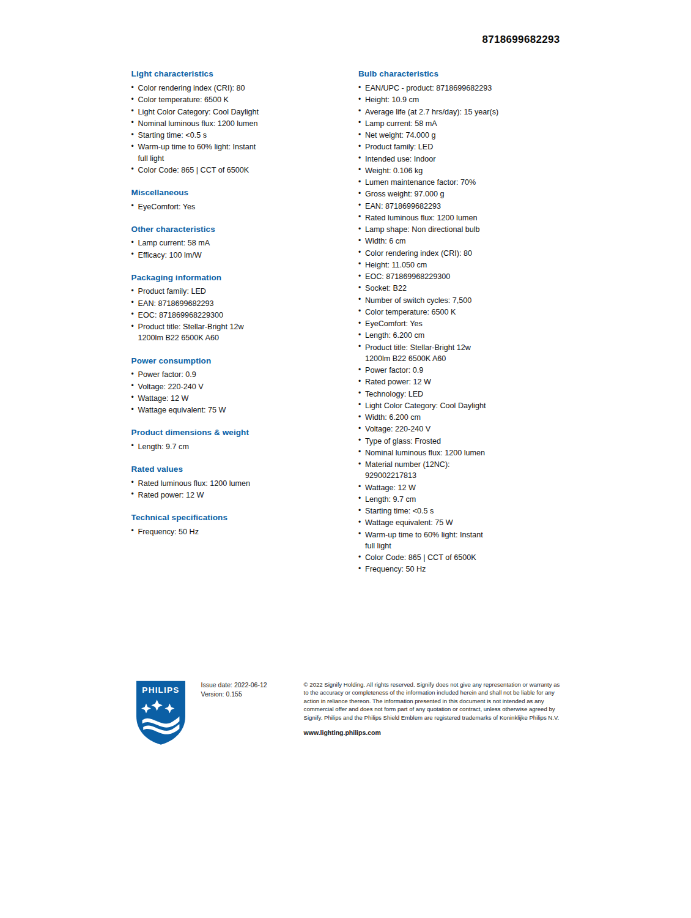8718699682293
Light characteristics
Color rendering index (CRI): 80
Color temperature: 6500 K
Light Color Category: Cool Daylight
Nominal luminous flux: 1200 lumen
Starting time: <0.5 s
Warm-up time to 60% light: Instantfull light
Color Code: 865 | CCT of 6500K
Miscellaneous
EyeComfort: Yes
Other characteristics
Lamp current: 58 mA
Efficacy: 100 lm/W
Packaging information
Product family: LED
EAN: 8718699682293
EOC: 871869968229300
Product title: Stellar-Bright 12w1200lm B22 6500K A60
Power consumption
Power factor: 0.9
Voltage: 220-240 V
Wattage: 12 W
Wattage equivalent: 75 W
Product dimensions & weight
Length: 9.7 cm
Rated values
Rated luminous flux: 1200 lumen
Rated power: 12 W
Technical specifications
Frequency: 50 Hz
Bulb characteristics
EAN/UPC - product: 8718699682293
Height: 10.9 cm
Average life (at 2.7 hrs/day): 15 year(s)
Lamp current: 58 mA
Net weight: 74.000 g
Product family: LED
Intended use: Indoor
Weight: 0.106 kg
Lumen maintenance factor: 70%
Gross weight: 97.000 g
EAN: 8718699682293
Rated luminous flux: 1200 lumen
Lamp shape: Non directional bulb
Width: 6 cm
Color rendering index (CRI): 80
Height: 11.050 cm
EOC: 871869968229300
Socket: B22
Number of switch cycles: 7,500
Color temperature: 6500 K
EyeComfort: Yes
Length: 6.200 cm
Product title: Stellar-Bright 12w1200lm B22 6500K A60
Power factor: 0.9
Rated power: 12 W
Technology: LED
Light Color Category: Cool Daylight
Width: 6.200 cm
Voltage: 220-240 V
Type of glass: Frosted
Nominal luminous flux: 1200 lumen
Material number (12NC):929002217813
Wattage: 12 W
Length: 9.7 cm
Starting time: <0.5 s
Wattage equivalent: 75 W
Warm-up time to 60% light: Instantfull light
Color Code: 865 | CCT of 6500K
Frequency: 50 Hz
PHILIPS
Issue date: 2022-06-12
Version: 0.155
© 2022 Signify Holding. All rights reserved. Signify does not give any representation or warranty as to the accuracy or completeness of the information included herein and shall not be liable for any action in reliance thereon. The information presented in this document is not intended as any commercial offer and does not form part of any quotation or contract, unless otherwise agreed by Signify. Philips and the Philips Shield Emblem are registered trademarks of Koninklijke Philips N.V.
www.lighting.philips.com